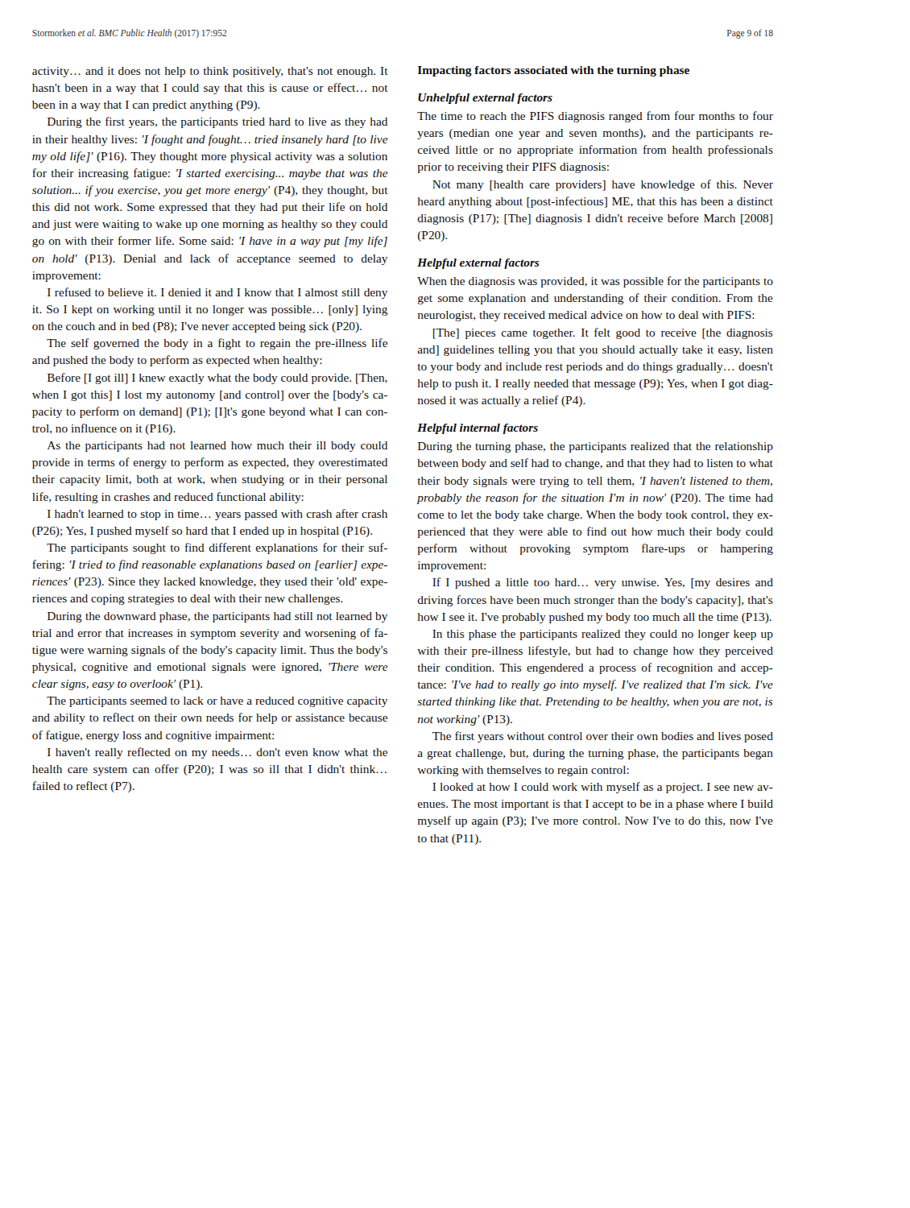Stormorken et al. BMC Public Health (2017) 17:952 Page 9 of 18
activity… and it does not help to think positively, that's not enough. It hasn't been in a way that I could say that this is cause or effect… not been in a way that I can predict anything (P9).
During the first years, the participants tried hard to live as they had in their healthy lives: 'I fought and fought… tried insanely hard [to live my old life]' (P16). They thought more physical activity was a solution for their increasing fatigue: 'I started exercising... maybe that was the solution... if you exercise, you get more energy' (P4), they thought, but this did not work. Some expressed that they had put their life on hold and just were waiting to wake up one morning as healthy so they could go on with their former life. Some said: 'I have in a way put [my life] on hold' (P13). Denial and lack of acceptance seemed to delay improvement:
I refused to believe it. I denied it and I know that I almost still deny it. So I kept on working until it no longer was possible… [only] lying on the couch and in bed (P8); I've never accepted being sick (P20).
The self governed the body in a fight to regain the pre-illness life and pushed the body to perform as expected when healthy:
Before [I got ill] I knew exactly what the body could provide. [Then, when I got this] I lost my autonomy [and control] over the [body's capacity to perform on demand] (P1); [I]t's gone beyond what I can control, no influence on it (P16).
As the participants had not learned how much their ill body could provide in terms of energy to perform as expected, they overestimated their capacity limit, both at work, when studying or in their personal life, resulting in crashes and reduced functional ability:
I hadn't learned to stop in time… years passed with crash after crash (P26); Yes, I pushed myself so hard that I ended up in hospital (P16).
The participants sought to find different explanations for their suffering: 'I tried to find reasonable explanations based on [earlier] experiences' (P23). Since they lacked knowledge, they used their 'old' experiences and coping strategies to deal with their new challenges.
During the downward phase, the participants had still not learned by trial and error that increases in symptom severity and worsening of fatigue were warning signals of the body's capacity limit. Thus the body's physical, cognitive and emotional signals were ignored, 'There were clear signs, easy to overlook' (P1).
The participants seemed to lack or have a reduced cognitive capacity and ability to reflect on their own needs for help or assistance because of fatigue, energy loss and cognitive impairment:
I haven't really reflected on my needs… don't even know what the health care system can offer (P20); I was so ill that I didn't think… failed to reflect (P7).
Impacting factors associated with the turning phase
Unhelpful external factors
The time to reach the PIFS diagnosis ranged from four months to four years (median one year and seven months), and the participants received little or no appropriate information from health professionals prior to receiving their PIFS diagnosis:
Not many [health care providers] have knowledge of this. Never heard anything about [post-infectious] ME, that this has been a distinct diagnosis (P17); [The] diagnosis I didn't receive before March [2008] (P20).
Helpful external factors
When the diagnosis was provided, it was possible for the participants to get some explanation and understanding of their condition. From the neurologist, they received medical advice on how to deal with PIFS:
[The] pieces came together. It felt good to receive [the diagnosis and] guidelines telling you that you should actually take it easy, listen to your body and include rest periods and do things gradually… doesn't help to push it. I really needed that message (P9); Yes, when I got diagnosed it was actually a relief (P4).
Helpful internal factors
During the turning phase, the participants realized that the relationship between body and self had to change, and that they had to listen to what their body signals were trying to tell them, 'I haven't listened to them, probably the reason for the situation I'm in now' (P20). The time had come to let the body take charge. When the body took control, they experienced that they were able to find out how much their body could perform without provoking symptom flare-ups or hampering improvement:
If I pushed a little too hard… very unwise. Yes, [my desires and driving forces have been much stronger than the body's capacity], that's how I see it. I've probably pushed my body too much all the time (P13).
In this phase the participants realized they could no longer keep up with their pre-illness lifestyle, but had to change how they perceived their condition. This engendered a process of recognition and acceptance: 'I've had to really go into myself. I've realized that I'm sick. I've started thinking like that. Pretending to be healthy, when you are not, is not working' (P13).
The first years without control over their own bodies and lives posed a great challenge, but, during the turning phase, the participants began working with themselves to regain control:
I looked at how I could work with myself as a project. I see new avenues. The most important is that I accept to be in a phase where I build myself up again (P3); I've more control. Now I've to do this, now I've to that (P11).